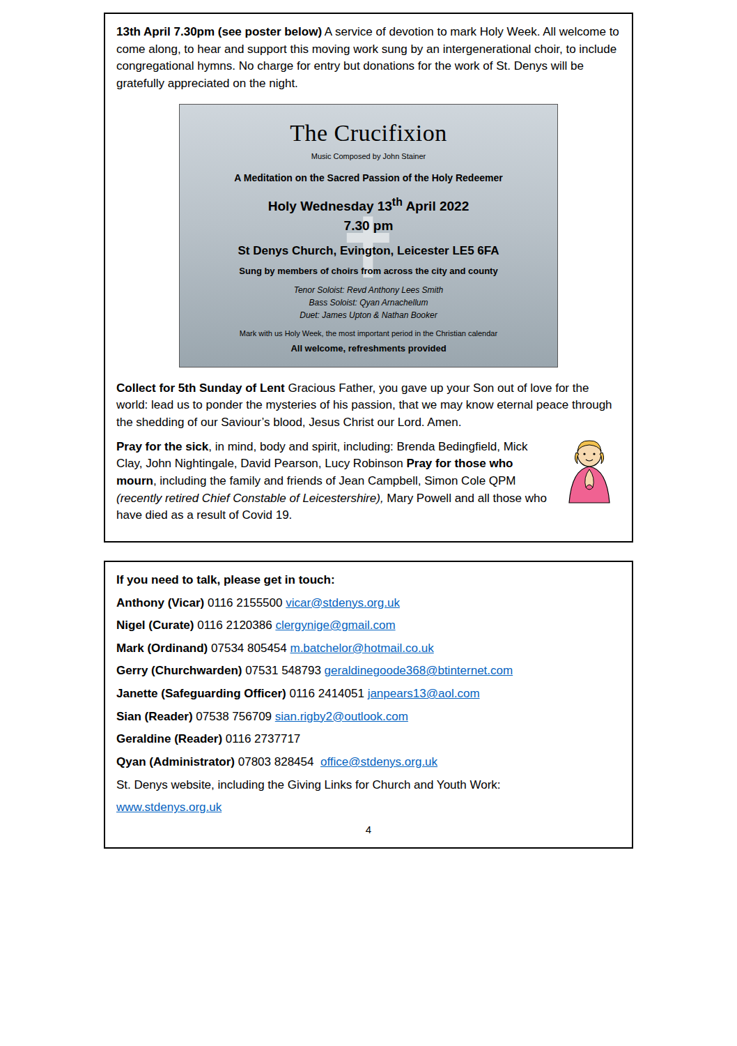13th April 7.30pm (see poster below) A service of devotion to mark Holy Week. All welcome to come along, to hear and support this moving work sung by an intergenerational choir, to include congregational hymns. No charge for entry but donations for the work of St. Denys will be gratefully appreciated on the night.
✝
The Crucifixion
Music Composed by John Stainer
A Meditation on the Sacred Passion of the Holy Redeemer
Holy Wednesday 13th April 2022
7.30 pm
St Denys Church, Evington, Leicester LE5 6FA
Sung by members of choirs from across the city and county
Tenor Soloist: Revd Anthony Lees Smith
Bass Soloist: Qyan Arnachellum
Duet: James Upton & Nathan Booker
Mark with us Holy Week, the most important period in the Christian calendar
All welcome, refreshments provided
Collect for 5th Sunday of Lent Gracious Father, you gave up your Son out of love for the world: lead us to ponder the mysteries of his passion, that we may know eternal peace through the shedding of our Saviour’s blood, Jesus Christ our Lord. Amen.
Pray for the sick, in mind, body and spirit, including: Brenda Bedingfield, Mick Clay, John Nightingale, David Pearson, Lucy Robinson Pray for those who mourn, including the family and friends of Jean Campbell, Simon Cole QPM (recently retired Chief Constable of Leicestershire), Mary Powell and all those who have died as a result of Covid 19.
If you need to talk, please get in touch:
Anthony (Vicar) 0116 2155500 vicar@stdenys.org.uk
Nigel (Curate) 0116 2120386 clergynige@gmail.com
Mark (Ordinand) 07534 805454 m.batchelor@hotmail.co.uk
Gerry (Churchwarden) 07531 548793 geraldinegoode368@btinternet.com
Janette (Safeguarding Officer) 0116 2414051 janpears13@aol.com
Sian (Reader) 07538 756709 sian.rigby2@outlook.com
Geraldine (Reader) 0116 2737717
Qyan (Administrator) 07803 828454 office@stdenys.org.uk
St. Denys website, including the Giving Links for Church and Youth Work:
www.stdenys.org.uk
4